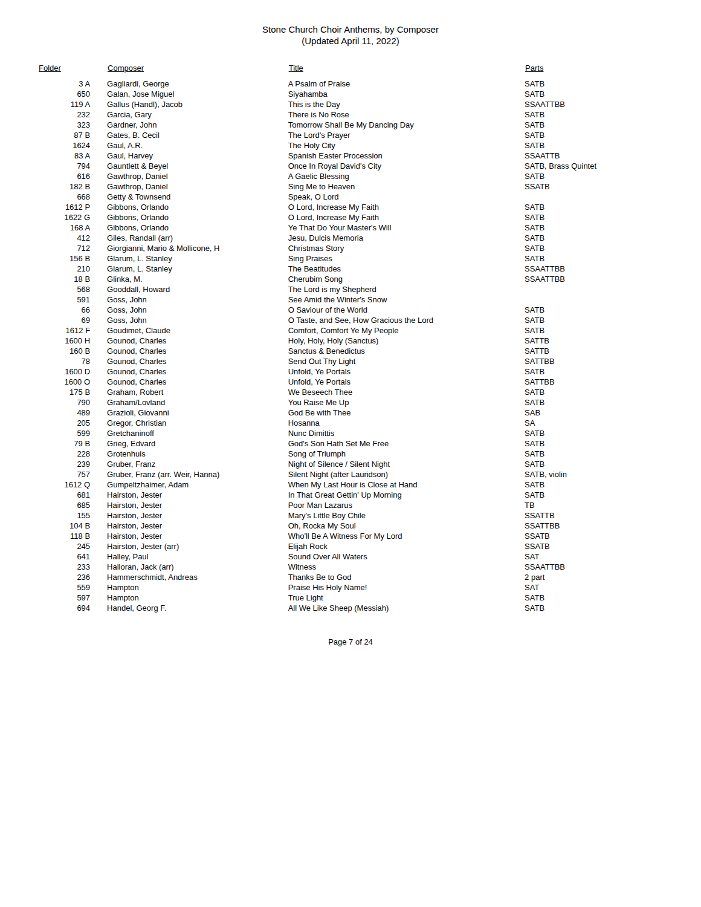Stone Church Choir Anthems, by Composer
(Updated April 11, 2022)
| Folder | Composer | Title | Parts |
| --- | --- | --- | --- |
| 3 A | Gagliardi, George | A Psalm of Praise | SATB |
| 650 | Galan, Jose Miguel | Siyahamba | SATB |
| 119 A | Gallus (Handl), Jacob | This is the Day | SSAATTBB |
| 232 | Garcia, Gary | There is No Rose | SATB |
| 323 | Gardner, John | Tomorrow Shall Be My Dancing Day | SATB |
| 87 B | Gates, B. Cecil | The Lord's Prayer | SATB |
| 1624 | Gaul, A.R. | The Holy City | SATB |
| 83 A | Gaul, Harvey | Spanish Easter Procession | SSAATTB |
| 794 | Gauntlett & Beyel | Once In Royal David's City | SATB, Brass Quintet |
| 616 | Gawthrop, Daniel | A Gaelic Blessing | SATB |
| 182 B | Gawthrop, Daniel | Sing Me to Heaven | SSATB |
| 668 | Getty & Townsend | Speak, O Lord | |
| 1612 P | Gibbons, Orlando | O Lord, Increase My Faith | SATB |
| 1622 G | Gibbons, Orlando | O Lord, Increase My Faith | SATB |
| 168 A | Gibbons, Orlando | Ye That Do Your Master's Will | SATB |
| 412 | Giles, Randall (arr) | Jesu, Dulcis Memoria | SATB |
| 712 | Giorgianni, Mario & Mollicone, H | Christmas Story | SATB |
| 156 B | Glarum, L. Stanley | Sing Praises | SATB |
| 210 | Glarum, L. Stanley | The Beatitudes | SSAATTBB |
| 18 B | Glinka, M. | Cherubim Song | SSAATTBB |
| 568 | Gooddall, Howard | The Lord is my Shepherd | |
| 591 | Goss, John | See Amid the Winter's Snow | |
| 66 | Goss, John | O Saviour of the World | SATB |
| 69 | Goss, John | O Taste, and See, How Gracious the Lord | SATB |
| 1612 F | Goudimet, Claude | Comfort, Comfort Ye My People | SATB |
| 1600 H | Gounod, Charles | Holy, Holy, Holy (Sanctus) | SATTB |
| 160 B | Gounod, Charles | Sanctus & Benedictus | SATTB |
| 78 | Gounod, Charles | Send Out Thy Light | SATTBB |
| 1600 D | Gounod, Charles | Unfold, Ye Portals | SATB |
| 1600 O | Gounod, Charles | Unfold, Ye Portals | SATTBB |
| 175 B | Graham, Robert | We Beseech Thee | SATB |
| 790 | Graham/Lovland | You Raise Me Up | SATB |
| 489 | Grazioli, Giovanni | God Be with Thee | SAB |
| 205 | Gregor, Christian | Hosanna | SA |
| 599 | Gretchaninoff | Nunc Dimittis | SATB |
| 79 B | Grieg, Edvard | God's Son Hath Set Me Free | SATB |
| 228 | Grotenhuis | Song of Triumph | SATB |
| 239 | Gruber, Franz | Night of Silence / Silent Night | SATB |
| 757 | Gruber, Franz (arr. Weir, Hanna) | Silent Night (after Lauridson) | SATB, violin |
| 1612 Q | Gumpeltzhaimer, Adam | When My Last Hour is Close at Hand | SATB |
| 681 | Hairston, Jester | In That Great Gettin' Up Morning | SATB |
| 685 | Hairston, Jester | Poor Man Lazarus | TB |
| 155 | Hairston, Jester | Mary's Little Boy Chile | SSATTB |
| 104 B | Hairston, Jester | Oh, Rocka My Soul | SSATTBB |
| 118 B | Hairston, Jester | Who'll Be A Witness For My Lord | SSATB |
| 245 | Hairston, Jester (arr) | Elijah Rock | SSATB |
| 641 | Halley, Paul | Sound Over All Waters | SAT |
| 233 | Halloran, Jack (arr) | Witness | SSAATTBB |
| 236 | Hammerschmidt, Andreas | Thanks Be to God | 2 part |
| 559 | Hampton | Praise His Holy Name! | SAT |
| 597 | Hampton | True Light | SATB |
| 694 | Handel, Georg F. | All We Like Sheep (Messiah) | SATB |
Page 7 of 24